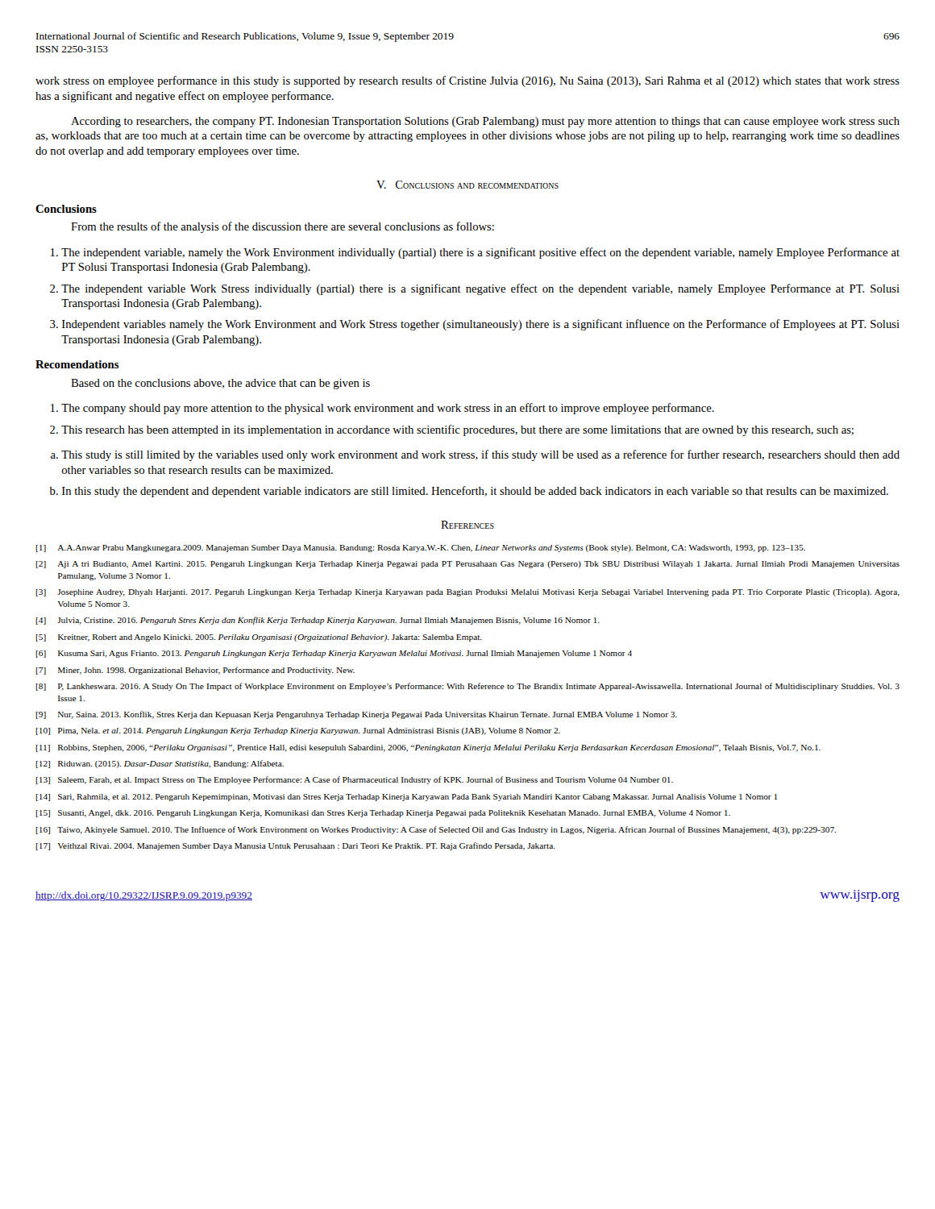International Journal of Scientific and Research Publications, Volume 9, Issue 9, September 2019
ISSN 2250-3153
696
work stress on employee performance in this study is supported by research results of Cristine Julvia (2016), Nu Saina (2013), Sari Rahma et al (2012) which states that work stress has a significant and negative effect on employee performance.
According to researchers, the company PT. Indonesian Transportation Solutions (Grab Palembang) must pay more attention to things that can cause employee work stress such as, workloads that are too much at a certain time can be overcome by attracting employees in other divisions whose jobs are not piling up to help, rearranging work time so deadlines do not overlap and add temporary employees over time.
V. Conclusions and recommendations
Conclusions
From the results of the analysis of the discussion there are several conclusions as follows:
The independent variable, namely the Work Environment individually (partial) there is a significant positive effect on the dependent variable, namely Employee Performance at PT Solusi Transportasi Indonesia (Grab Palembang).
The independent variable Work Stress individually (partial) there is a significant negative effect on the dependent variable, namely Employee Performance at PT. Solusi Transportasi Indonesia (Grab Palembang).
Independent variables namely the Work Environment and Work Stress together (simultaneously) there is a significant influence on the Performance of Employees at PT. Solusi Transportasi Indonesia (Grab Palembang).
Recomendations
Based on the conclusions above, the advice that can be given is
The company should pay more attention to the physical work environment and work stress in an effort to improve employee performance.
This research has been attempted in its implementation in accordance with scientific procedures, but there are some limitations that are owned by this research, such as;
This study is still limited by the variables used only work environment and work stress, if this study will be used as a reference for further research, researchers should then add other variables so that research results can be maximized.
In this study the dependent and dependent variable indicators are still limited. Henceforth, it should be added back indicators in each variable so that results can be maximized.
References
[1] A.A.Anwar Prabu Mangkunegara.2009. Manajeman Sumber Daya Manusia. Bandung: Rosda Karya.W.-K. Chen, Linear Networks and Systems (Book style). Belmont, CA: Wadsworth, 1993, pp. 123–135.
[2] Aji A tri Budianto, Amel Kartini. 2015. Pengaruh Lingkungan Kerja Terhadap Kinerja Pegawai pada PT Perusahaan Gas Negara (Persero) Tbk SBU Distribusi Wilayah 1 Jakarta. Jurnal Ilmiah Prodi Manajemen Universitas Pamulang, Volume 3 Nomor 1.
[3] Josephine Audrey, Dhyah Harjanti. 2017. Pegaruh Lingkungan Kerja Terhadap Kinerja Karyawan pada Bagian Produksi Melalui Motivasi Kerja Sebagai Variabel Intervening pada PT. Trio Corporate Plastic (Tricopla). Agora, Volume 5 Nomor 3.
[4] Julvia, Cristine. 2016. Pengaruh Stres Kerja dan Konflik Kerja Terhadap Kinerja Karyawan. Jurnal Ilmiah Manajemen Bisnis, Volume 16 Nomor 1.
[5] Kreitner, Robert and Angelo Kinicki. 2005. Perilaku Organisasi (Orgaizational Behavior). Jakarta: Salemba Empat.
[6] Kusuma Sari, Agus Frianto. 2013. Pengaruh Lingkungan Kerja Terhadap Kinerja Karyawan Melalui Motivasi. Jurnal Ilmiah Manajemen Volume 1 Nomor 4
[7] Miner, John. 1998. Organizational Behavior, Performance and Productivity. New.
[8] P, Lankheswara. 2016. A Study On The Impact of Workplace Environment on Employee’s Performance: With Reference to The Brandix Intimate Appareal-Awissawella. International Journal of Multidisciplinary Studdies. Vol. 3 Issue 1.
[9] Nur, Saina. 2013. Konflik, Stres Kerja dan Kepuasan Kerja Pengaruhnya Terhadap Kinerja Pegawai Pada Universitas Khairun Ternate. Jurnal EMBA Volume 1 Nomor 3.
[10] Pima, Nela. et al. 2014. Pengaruh Lingkungan Kerja Terhadap Kinerja Karyawan. Jurnal Administrasi Bisnis (JAB), Volume 8 Nomor 2.
[11] Robbins, Stephen, 2006, “Perilaku Organisasi”, Prentice Hall, edisi kesepuluh Sabardini, 2006, “Peningkatan Kinerja Melalui Perilaku Kerja Berdasarkan Kecerdasan Emosional”, Telaah Bisnis, Vol.7, No.1.
[12] Riduwan. (2015). Dasar-Dasar Statistika, Bandung: Alfabeta.
[13] Saleem, Farah, et al. Impact Stress on The Employee Performance: A Case of Pharmaceutical Industry of KPK. Journal of Business and Tourism Volume 04 Number 01.
[14] Sari, Rahmila, et al. 2012. Pengaruh Kepemimpinan, Motivasi dan Stres Kerja Terhadap Kinerja Karyawan Pada Bank Syariah Mandiri Kantor Cabang Makassar. Jurnal Analisis Volume 1 Nomor 1
[15] Susanti, Angel, dkk. 2016. Pengaruh Lingkungan Kerja, Komunikasi dan Stres Kerja Terhadap Kinerja Pegawai pada Politeknik Kesehatan Manado. Jurnal EMBA, Volume 4 Nomor 1.
[16] Taiwo, Akinyele Samuel. 2010. The Influence of Work Environment on Workes Productivity: A Case of Selected Oil and Gas Industry in Lagos, Nigeria. African Journal of Bussines Manajement, 4(3), pp:229-307.
[17] Veithzal Rivai. 2004. Manajemen Sumber Daya Manusia Untuk Perusahaan : Dari Teori Ke Praktik. PT. Raja Grafindo Persada, Jakarta.
http://dx.doi.org/10.29322/IJSRP.9.09.2019.p9392
www.ijsrp.org